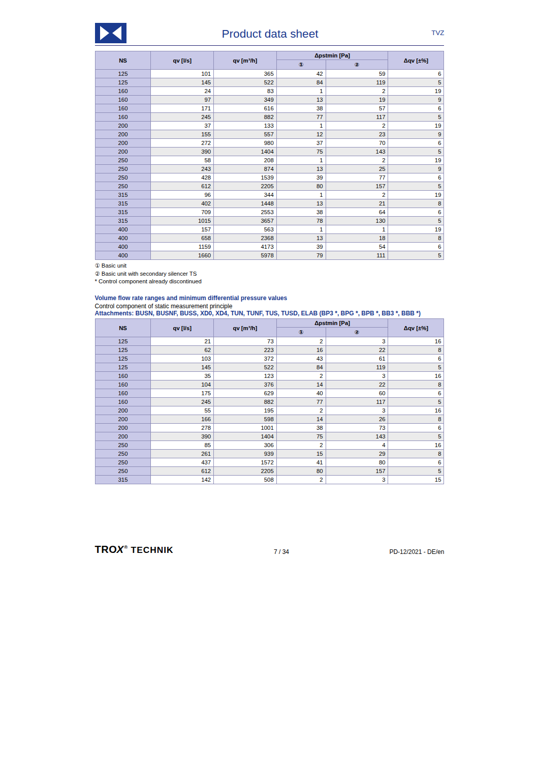Product data sheet
TVZ
| NS | qv [l/s] | qv [m³/h] | Δpstmin [Pa] | Δqv [±%] |
| --- | --- | --- | --- | --- |
| ① | ② |
| 125 | 101 | 365 | 42 | 59 | 6 |
| 125 | 145 | 522 | 84 | 119 | 5 |
| 160 | 24 | 83 | 1 | 2 | 19 |
| 160 | 97 | 349 | 13 | 19 | 9 |
| 160 | 171 | 616 | 38 | 57 | 6 |
| 160 | 245 | 882 | 77 | 117 | 5 |
| 200 | 37 | 133 | 1 | 2 | 19 |
| 200 | 155 | 557 | 12 | 23 | 9 |
| 200 | 272 | 980 | 37 | 70 | 6 |
| 200 | 390 | 1404 | 75 | 143 | 5 |
| 250 | 58 | 208 | 1 | 2 | 19 |
| 250 | 243 | 874 | 13 | 25 | 9 |
| 250 | 428 | 1539 | 39 | 77 | 6 |
| 250 | 612 | 2205 | 80 | 157 | 5 |
| 315 | 96 | 344 | 1 | 2 | 19 |
| 315 | 402 | 1448 | 13 | 21 | 8 |
| 315 | 709 | 2553 | 38 | 64 | 6 |
| 315 | 1015 | 3657 | 78 | 130 | 5 |
| 400 | 157 | 563 | 1 | 1 | 19 |
| 400 | 658 | 2368 | 13 | 18 | 8 |
| 400 | 1159 | 4173 | 39 | 54 | 6 |
| 400 | 1660 | 5978 | 79 | 111 | 5 |
① Basic unit
② Basic unit with secondary silencer TS
* Control component already discontinued
Volume flow rate ranges and minimum differential pressure values
Control component of static measurement principle
Attachments: BUSN, BUSNF, BUSS, XD0, XD4, TUN, TUNF, TUS, TUSD, ELAB (BP3 *, BPG *, BPB *, BB3 *, BBB *)
| NS | qv [l/s] | qv [m³/h] | Δpstmin [Pa] | Δqv [±%] |
| --- | --- | --- | --- | --- |
| ① | ② |
| 125 | 21 | 73 | 2 | 3 | 16 |
| 125 | 62 | 223 | 16 | 22 | 8 |
| 125 | 103 | 372 | 43 | 61 | 6 |
| 125 | 145 | 522 | 84 | 119 | 5 |
| 160 | 35 | 123 | 2 | 3 | 16 |
| 160 | 104 | 376 | 14 | 22 | 8 |
| 160 | 175 | 629 | 40 | 60 | 6 |
| 160 | 245 | 882 | 77 | 117 | 5 |
| 200 | 55 | 195 | 2 | 3 | 16 |
| 200 | 166 | 598 | 14 | 26 | 8 |
| 200 | 278 | 1001 | 38 | 73 | 6 |
| 200 | 390 | 1404 | 75 | 143 | 5 |
| 250 | 85 | 306 | 2 | 4 | 16 |
| 250 | 261 | 939 | 15 | 29 | 8 |
| 250 | 437 | 1572 | 41 | 80 | 6 |
| 250 | 612 | 2205 | 80 | 157 | 5 |
| 315 | 142 | 508 | 2 | 3 | 15 |
TROX® TECHNIK
7 / 34
PD-12/2021 - DE/en